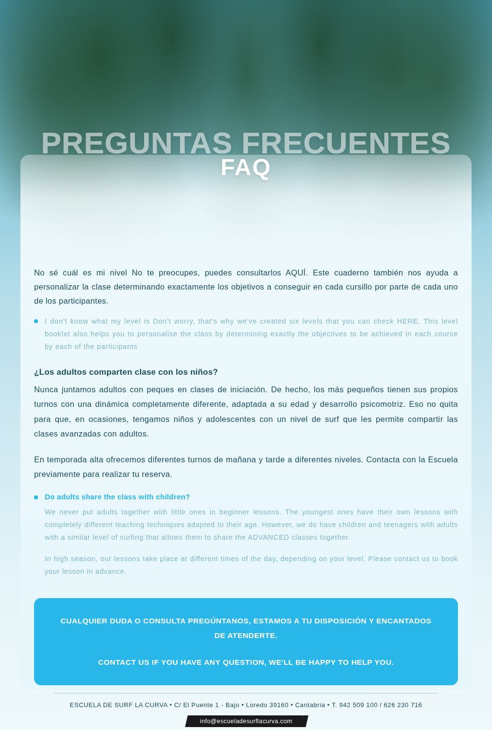Preguntas Frecuentes
FAQ
No sé cuál es mi nivel No te preocupes, puedes consultarlos AQUÍ. Este cuaderno también nos ayuda a personalizar la clase determinando exactamente los objetivos a conseguir en cada cursillo por parte de cada uno de los participantes.
I don't know what my level is Don't worry, that's why we've created six levels that you can check HERE. This level booklet also helps you to personalise the class by determining exactly the objectives to be achieved in each course by each of the participants
¿Los adultos comparten clase con los niños?
Nunca juntamos adultos con peques en clases de iniciación. De hecho, los más pequeños tienen sus propios turnos con una dinámica completamente diferente, adaptada a su edad y desarrollo psicomotriz. Eso no quita para que, en ocasiones, tengamos niños y adolescentes con un nivel de surf que les permite compartir las clases avanzadas con adultos.
En temporada alta ofrecemos diferentes turnos de mañana y tarde a diferentes niveles. Contacta con la Escuela previamente para realizar tu reserva.
Do adults share the class with children?
We never put adults together with little ones in beginner lessons. The youngest ones have their own lessons with completely different teaching techniques adapted to their age. However, we do have children and teenagers with adults with a similar level of surfing that allows them to share the ADVANCED classes together.
In high season, our lessons take place at different times of the day, depending on your level. Please contact us to book your lesson in advance.
CUALQUIER DUDA O CONSULTA PREGÚNTANOS, ESTAMOS A TU DISPOSICIÓN Y ENCANTADOS DE ATENDERTE.
CONTACT US IF YOU HAVE ANY QUESTION, WE'LL BE HAPPY TO HELP YOU.
ESCUELA DE SURF LA CURVA • C/ El Puente 1 - Bajo • Loredo 39160 • Cantabria • T. 942 509 100 / 626 230 716
info@escueladesurflacurva.com